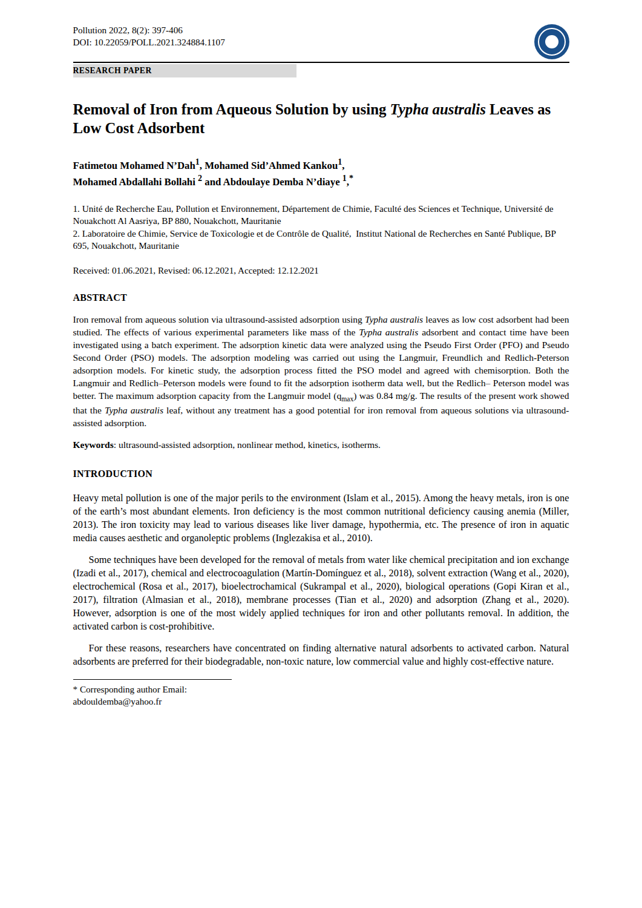Pollution 2022, 8(2): 397-406
DOI: 10.22059/POLL.2021.324884.1107
RESEARCH PAPER
Removal of Iron from Aqueous Solution by using Typha australis Leaves as Low Cost Adsorbent
Fatimetou Mohamed N’Dah1, Mohamed Sid’Ahmed Kankou1,
Mohamed Abdallahi Bollahi 2 and Abdoulaye Demba N’diaye 1,*
1. Unité de Recherche Eau, Pollution et Environnement, Département de Chimie, Faculté des Sciences et Technique, Université de Nouakchott Al Aasriya, BP 880, Nouakchott, Mauritanie
2. Laboratoire de Chimie, Service de Toxicologie et de Contrôle de Qualité, Institut National de Recherches en Santé Publique, BP 695, Nouakchott, Mauritanie
Received: 01.06.2021, Revised: 06.12.2021, Accepted: 12.12.2021
ABSTRACT
Iron removal from aqueous solution via ultrasound-assisted adsorption using Typha australis leaves as low cost adsorbent had been studied. The effects of various experimental parameters like mass of the Typha australis adsorbent and contact time have been investigated using a batch experiment. The adsorption kinetic data were analyzed using the Pseudo First Order (PFO) and Pseudo Second Order (PSO) models. The adsorption modeling was carried out using the Langmuir, Freundlich and Redlich-Peterson adsorption models. For kinetic study, the adsorption process fitted the PSO model and agreed with chemisorption. Both the Langmuir and Redlich–Peterson models were found to fit the adsorption isotherm data well, but the Redlich– Peterson model was better. The maximum adsorption capacity from the Langmuir model (qmax) was 0.84 mg/g. The results of the present work showed that the Typha australis leaf, without any treatment has a good potential for iron removal from aqueous solutions via ultrasound-assisted adsorption.
Keywords: ultrasound-assisted adsorption, nonlinear method, kinetics, isotherms.
INTRODUCTION
Heavy metal pollution is one of the major perils to the environment (Islam et al., 2015). Among the heavy metals, iron is one of the earth’s most abundant elements. Iron deficiency is the most common nutritional deficiency causing anemia (Miller, 2013). The iron toxicity may lead to various diseases like liver damage, hypothermia, etc. The presence of iron in aquatic media causes aesthetic and organoleptic problems (Inglezakisa et al., 2010).
Some techniques have been developed for the removal of metals from water like chemical precipitation and ion exchange (Izadi et al., 2017), chemical and electrocoagulation (Martín-Domínguez et al., 2018), solvent extraction (Wang et al., 2020), electrochemical (Rosa et al., 2017), bioelectrochamical (Sukrampal et al., 2020), biological operations (Gopi Kiran et al., 2017), filtration (Almasian et al., 2018), membrane processes (Tian et al., 2020) and adsorption (Zhang et al., 2020). However, adsorption is one of the most widely applied techniques for iron and other pollutants removal. In addition, the activated carbon is cost-prohibitive.
For these reasons, researchers have concentrated on finding alternative natural adsorbents to activated carbon. Natural adsorbents are preferred for their biodegradable, non-toxic nature, low commercial value and highly cost-effective nature.
* Corresponding author Email: abdouldemba@yahoo.fr